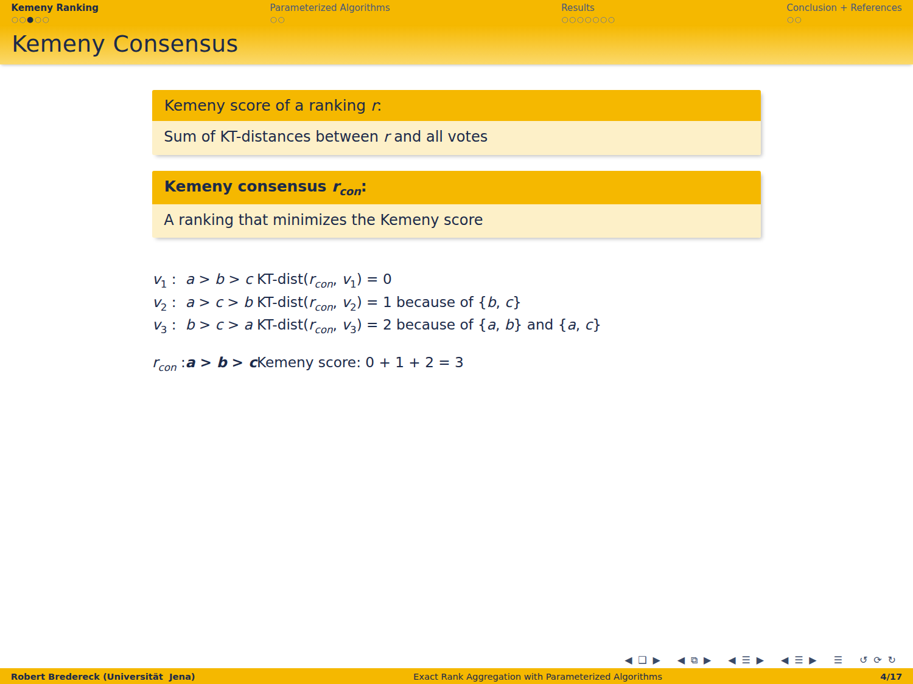Kemeny Ranking ○○●○○
Parameterized Algorithms ○○
Results ○○○○○○○
Conclusion + References ○○
Kemeny Consensus
Kemeny score of a ranking r:
Sum of KT-distances between r and all votes
Kemeny consensus rcon:
A ranking that minimizes the Kemeny score
| v 1 : | a > b > c | KT-dist( r con , v 1 ) = 0 |
| v 2 : | a > c > b | KT-dist( r con , v 2 ) = 1 because of { b , c } |
| v 3 : | b > c > a | KT-dist( r con , v 3 ) = 2 because of { a , b } and { a , c } |
| r con : | a > b > c | Kemeny score: 0 + 1 + 2 = 3 |
◀ ❑ ▶ ◀ ⧉ ▶ ◀ ☰ ▶ ◀ ☰ ▶ ☰ ↺ ⟳ ↻
Robert Bredereck (Universität Jena)
Exact Rank Aggregation with Parameterized Algorithms
4/17